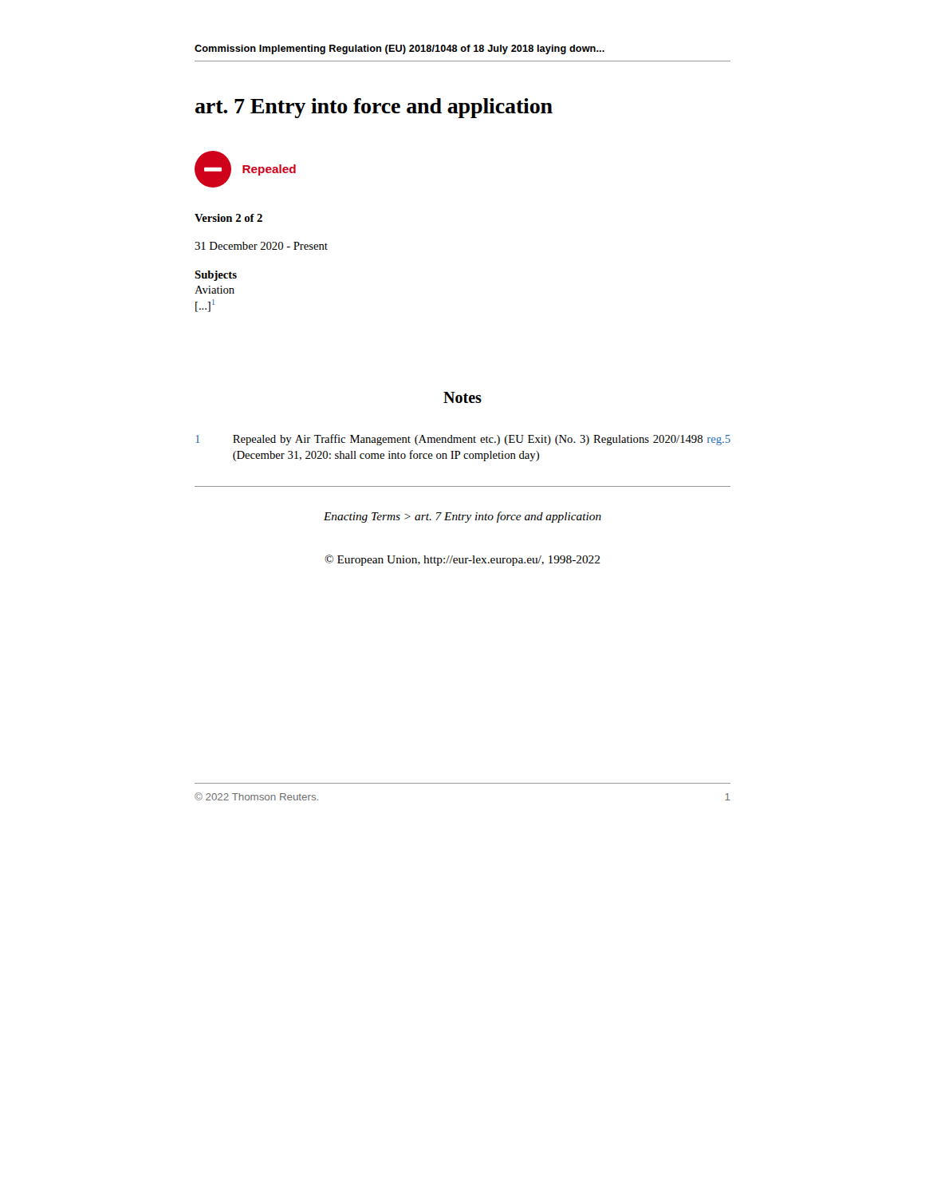Commission Implementing Regulation (EU) 2018/1048 of 18 July 2018 laying down...
art. 7 Entry into force and application
Repealed
Version 2 of 2
31 December 2020 - Present
Subjects
Aviation
[...]1
Notes
1 Repealed by Air Traffic Management (Amendment etc.) (EU Exit) (No. 3) Regulations 2020/1498 reg.5 (December 31, 2020: shall come into force on IP completion day)
Enacting Terms > art. 7 Entry into force and application
© European Union, http://eur-lex.europa.eu/, 1998-2022
© 2022 Thomson Reuters. 1